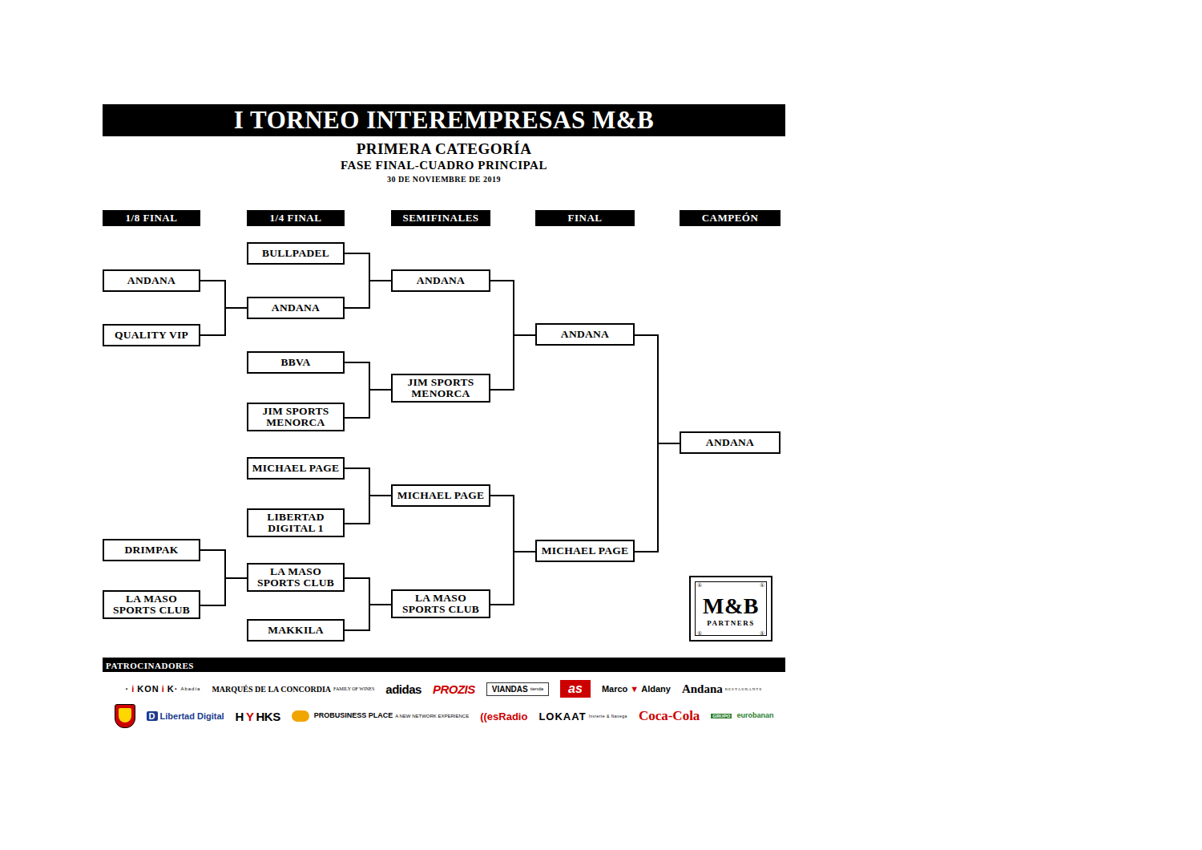I TORNEO INTEREMPRESAS M&B
PRIMERA CATEGORÍA
FASE FINAL-CUADRO PRINCIPAL
30 DE NOVIEMBRE DE 2019
1/8 FINAL
1/4 FINAL
SEMIFINALES
FINAL
CAMPEÓN
ANDANA
QUALITY VIP
BULLPADEL
ANDANA
ANDANA
BBVA
JIM SPORTS
MENORCA
JIM SPORTS
MENORCA
ANDANA
MICHAEL PAGE
LIBERTAD
DIGITAL 1
MICHAEL PAGE
DRIMPAK
LA MASO
SPORTS CLUB
LA MASO
SPORTS CLUB
MAKKILA
LA MASO
SPORTS CLUB
MICHAEL PAGE
ANDANA
①
①
①
①
M&B
PARTNERS
PATROCINADORES
·i KONi K·Abadía MARQUÉS DE LA CONCORDIAFAMILY OF WINES adidas PROZIS VIANDAStienda as Marco ▼ Aldany AndanaRESTAURANTE
DLibertad Digital HYHKS PROBUSINESS PLACEA NEW NETWORK EXPERIENCE ((esRadio LOKAATInvierte & Navega Coca-Cola GRUPO
eurobanan